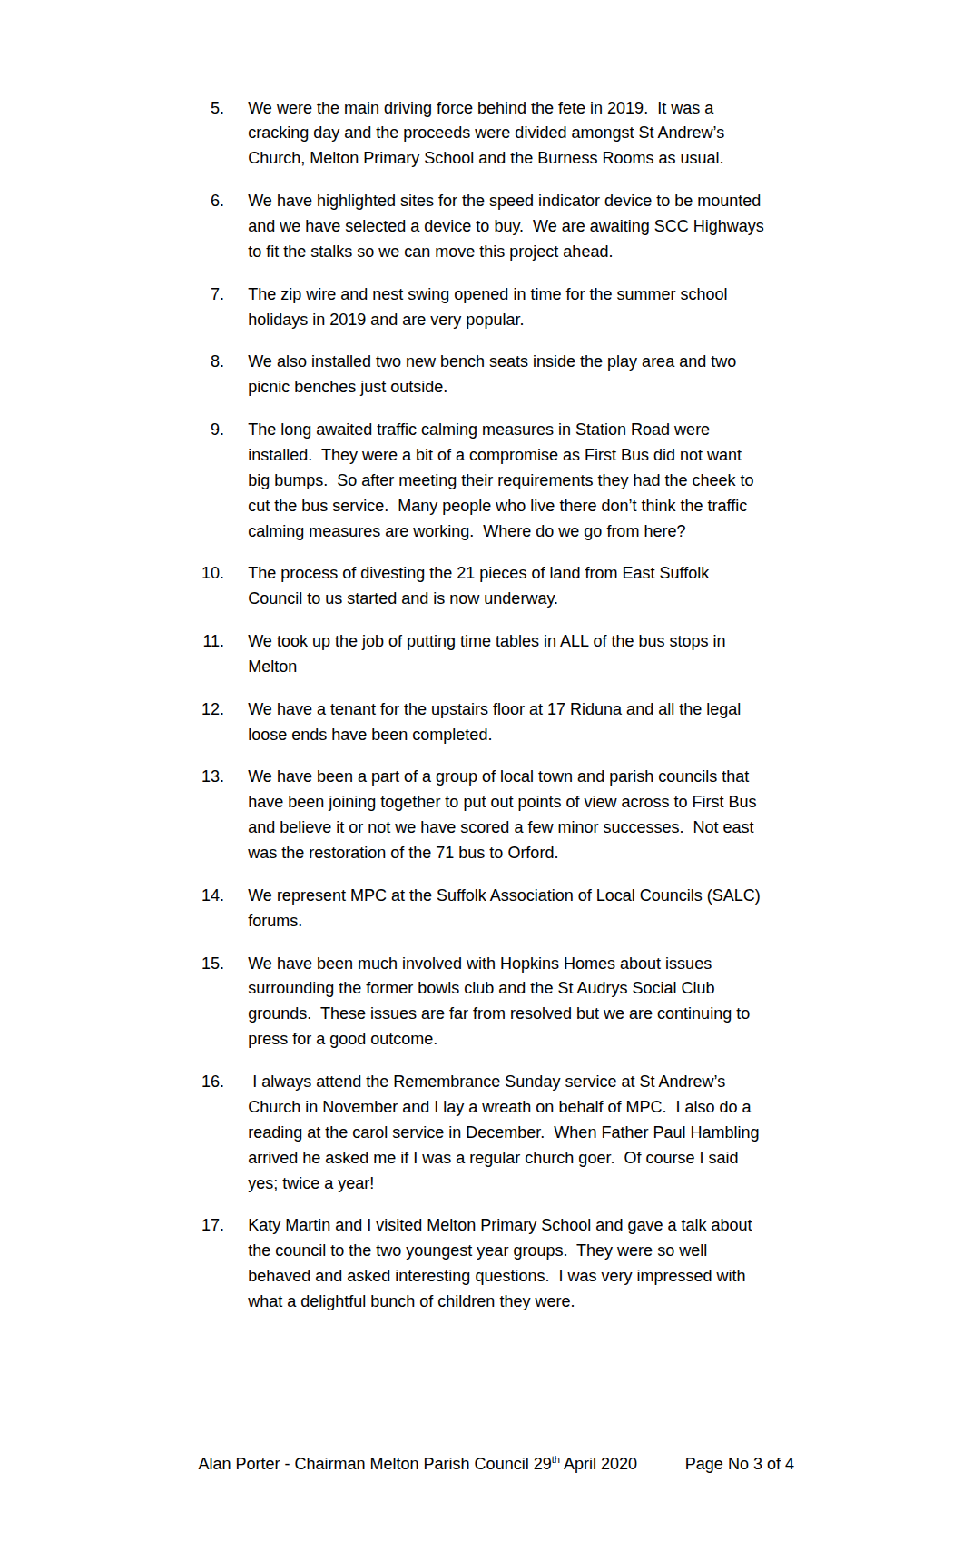We were the main driving force behind the fete in 2019. It was a cracking day and the proceeds were divided amongst St Andrew’s Church, Melton Primary School and the Burness Rooms as usual.
We have highlighted sites for the speed indicator device to be mounted and we have selected a device to buy. We are awaiting SCC Highways to fit the stalks so we can move this project ahead.
The zip wire and nest swing opened in time for the summer school holidays in 2019 and are very popular.
We also installed two new bench seats inside the play area and two picnic benches just outside.
The long awaited traffic calming measures in Station Road were installed. They were a bit of a compromise as First Bus did not want big bumps. So after meeting their requirements they had the cheek to cut the bus service. Many people who live there don’t think the traffic calming measures are working. Where do we go from here?
The process of divesting the 21 pieces of land from East Suffolk Council to us started and is now underway.
We took up the job of putting time tables in ALL of the bus stops in Melton
We have a tenant for the upstairs floor at 17 Riduna and all the legal loose ends have been completed.
We have been a part of a group of local town and parish councils that have been joining together to put out points of view across to First Bus and believe it or not we have scored a few minor successes. Not east was the restoration of the 71 bus to Orford.
We represent MPC at the Suffolk Association of Local Councils (SALC) forums.
We have been much involved with Hopkins Homes about issues surrounding the former bowls club and the St Audrys Social Club grounds. These issues are far from resolved but we are continuing to press for a good outcome.
I always attend the Remembrance Sunday service at St Andrew’s Church in November and I lay a wreath on behalf of MPC. I also do a reading at the carol service in December. When Father Paul Hambling arrived he asked me if I was a regular church goer. Of course I said yes; twice a year!
Katy Martin and I visited Melton Primary School and gave a talk about the council to the two youngest year groups. They were so well behaved and asked interesting questions. I was very impressed with what a delightful bunch of children they were.
Alan Porter - Chairman Melton Parish Council 29th April 2020 Page No 3 of 4